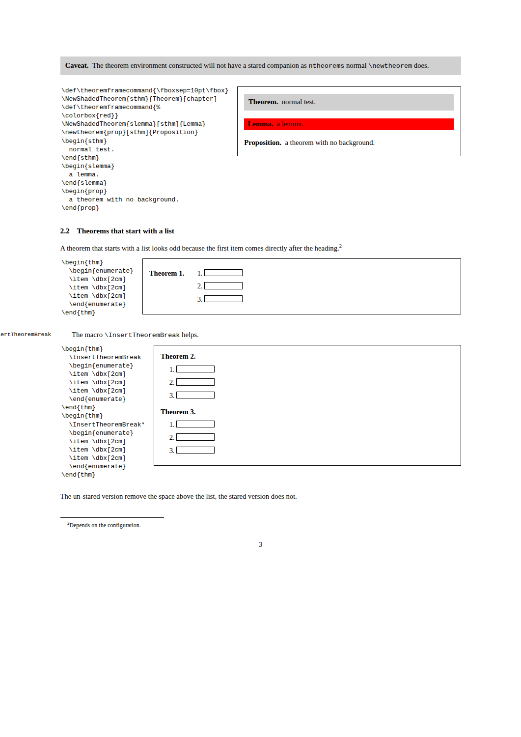Caveat. The theorem environment constructed will not have a stared companion as ntheorems normal \newtheorem does.
\def\theoremframecommand{\fboxsep=10pt\fbox} \NewShadedTheorem{sthm}{Theorem}[chapter] \def\theoremframecommand{% \colorbox{red}} \NewShadedTheorem{slemma}[sthm]{Lemma} \newtheorem{prop}[sthm]{Proposition} \begin{sthm} normal test. \end{sthm} \begin{slemma} a lemma. \end{slemma} \begin{prop} a theorem with no background. \end{prop}
Theorem. normal test.
Lemma. a lemma.
Proposition. a theorem with no background.
2.2 Theorems that start with a list
A theorem that starts with a list looks odd because the first item comes directly after the heading.2
\begin{thm} \begin{enumerate} \item \dbx[2cm] \item \dbx[2cm] \item \dbx[2cm] \end{enumerate} \end{thm}
Theorem 1.
\InsertTheoremBreak
The macro \InsertTheoremBreak helps.
\begin{thm} \InsertTheoremBreak \begin{enumerate} \item \dbx[2cm] \item \dbx[2cm] \item \dbx[2cm] \end{enumerate} \end{thm} \begin{thm} \InsertTheoremBreak* \begin{enumerate} \item \dbx[2cm] \item \dbx[2cm] \item \dbx[2cm] \end{enumerate} \end{thm}
Theorem 2.
Theorem 3.
The un-stared version remove the space above the list, the stared version does not.
2Depends on the configuration.
3